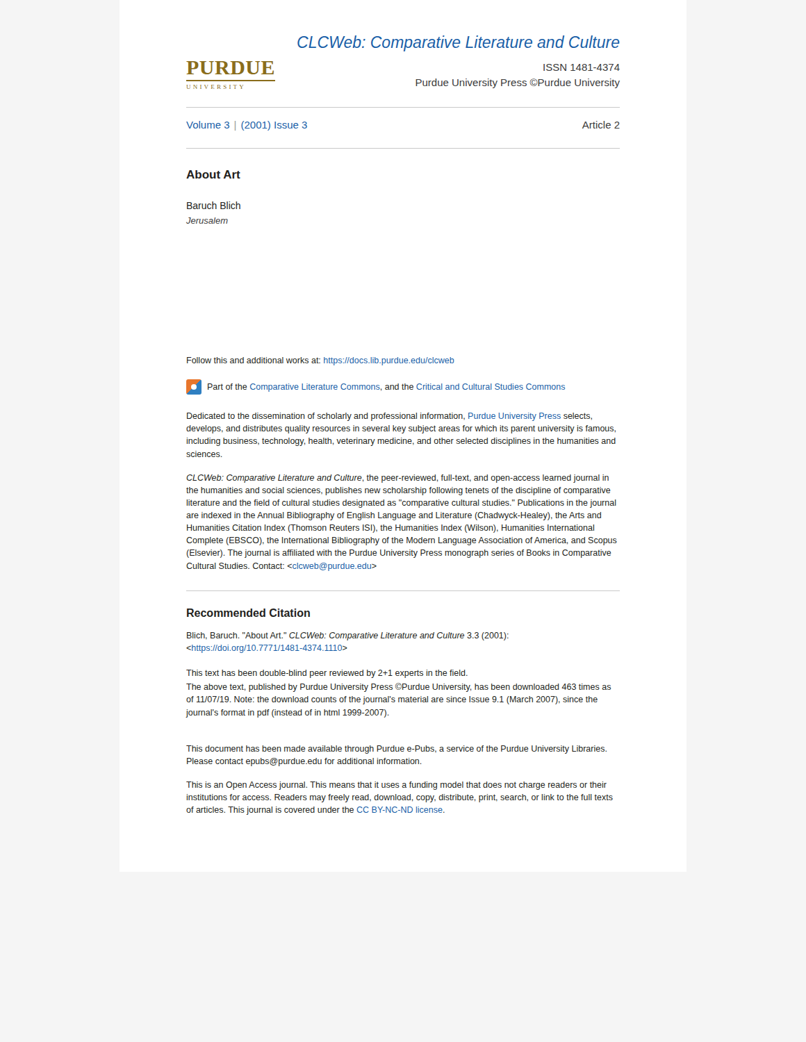PURDUE
University
CLCWeb: Comparative Literature and Culture
ISSN 1481-4374
Purdue University Press ©Purdue University
Volume 3|(2001) Issue 3
Article 2
About Art
Baruch Blich
Jerusalem
Follow this and additional works at: https://docs.lib.purdue.edu/clcweb
Part of the Comparative Literature Commons, and the Critical and Cultural Studies Commons
Dedicated to the dissemination of scholarly and professional information, Purdue University Press selects, develops, and distributes quality resources in several key subject areas for which its parent university is famous, including business, technology, health, veterinary medicine, and other selected disciplines in the humanities and sciences.
CLCWeb: Comparative Literature and Culture, the peer-reviewed, full-text, and open-access learned journal in the humanities and social sciences, publishes new scholarship following tenets of the discipline of comparative literature and the field of cultural studies designated as "comparative cultural studies." Publications in the journal are indexed in the Annual Bibliography of English Language and Literature (Chadwyck-Healey), the Arts and Humanities Citation Index (Thomson Reuters ISI), the Humanities Index (Wilson), Humanities International Complete (EBSCO), the International Bibliography of the Modern Language Association of America, and Scopus (Elsevier). The journal is affiliated with the Purdue University Press monograph series of Books in Comparative Cultural Studies. Contact: <clcweb@purdue.edu>
Recommended Citation
Blich, Baruch. "About Art." CLCWeb: Comparative Literature and Culture 3.3 (2001): <https://doi.org/10.7771/1481-4374.1110>
This text has been double-blind peer reviewed by 2+1 experts in the field.
The above text, published by Purdue University Press ©Purdue University, has been downloaded 463 times as of 11/07/19. Note: the download counts of the journal's material are since Issue 9.1 (March 2007), since the journal's format in pdf (instead of in html 1999-2007).
This document has been made available through Purdue e-Pubs, a service of the Purdue University Libraries. Please contact epubs@purdue.edu for additional information.
This is an Open Access journal. This means that it uses a funding model that does not charge readers or their institutions for access. Readers may freely read, download, copy, distribute, print, search, or link to the full texts of articles. This journal is covered under the CC BY-NC-ND license.